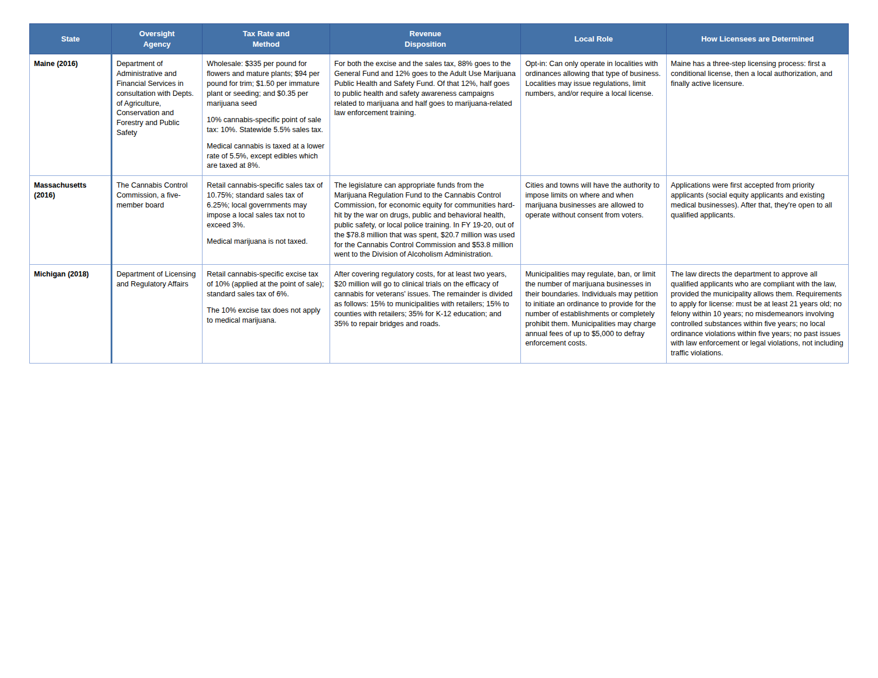| State | Oversight Agency | Tax Rate and Method | Revenue Disposition | Local Role | How Licensees are Determined |
| --- | --- | --- | --- | --- | --- |
| Maine (2016) | Department of Administrative and Financial Services in consultation with Depts. of Agriculture, Conservation and Forestry and Public Safety | Wholesale: $335 per pound for flowers and mature plants; $94 per pound for trim; $1.50 per immature plant or seeding; and $0.35 per marijuana seed 10% cannabis-specific point of sale tax: 10%. Statewide 5.5% sales tax. Medical cannabis is taxed at a lower rate of 5.5%, except edibles which are taxed at 8%. | For both the excise and the sales tax, 88% goes to the General Fund and 12% goes to the Adult Use Marijuana Public Health and Safety Fund. Of that 12%, half goes to public health and safety awareness campaigns related to marijuana and half goes to marijuana-related law enforcement training. | Opt-in: Can only operate in localities with ordinances allowing that type of business. Localities may issue regulations, limit numbers, and/or require a local license. | Maine has a three-step licensing process: first a conditional license, then a local authorization, and finally active licensure. |
| Massachusetts (2016) | The Cannabis Control Commission, a five-member board | Retail cannabis-specific sales tax of 10.75%; standard sales tax of 6.25%; local governments may impose a local sales tax not to exceed 3%. Medical marijuana is not taxed. | The legislature can appropriate funds from the Marijuana Regulation Fund to the Cannabis Control Commission, for economic equity for communities hard-hit by the war on drugs, public and behavioral health, public safety, or local police training. In FY 19-20, out of the $78.8 million that was spent, $20.7 million was used for the Cannabis Control Commission and $53.8 million went to the Division of Alcoholism Administration. | Cities and towns will have the authority to impose limits on where and when marijuana businesses are allowed to operate without consent from voters. | Applications were first accepted from priority applicants (social equity applicants and existing medical businesses). After that, they're open to all qualified applicants. |
| Michigan (2018) | Department of Licensing and Regulatory Affairs | Retail cannabis-specific excise tax of 10% (applied at the point of sale); standard sales tax of 6%. The 10% excise tax does not apply to medical marijuana. | After covering regulatory costs, for at least two years, $20 million will go to clinical trials on the efficacy of cannabis for veterans' issues. The remainder is divided as follows: 15% to municipalities with retailers; 15% to counties with retailers; 35% for K-12 education; and 35% to repair bridges and roads. | Municipalities may regulate, ban, or limit the number of marijuana businesses in their boundaries. Individuals may petition to initiate an ordinance to provide for the number of establishments or completely prohibit them. Municipalities may charge annual fees of up to $5,000 to defray enforcement costs. | The law directs the department to approve all qualified applicants who are compliant with the law, provided the municipality allows them. Requirements to apply for license: must be at least 21 years old; no felony within 10 years; no misdemeanors involving controlled substances within five years; no local ordinance violations within five years; no past issues with law enforcement or legal violations, not including traffic violations. |